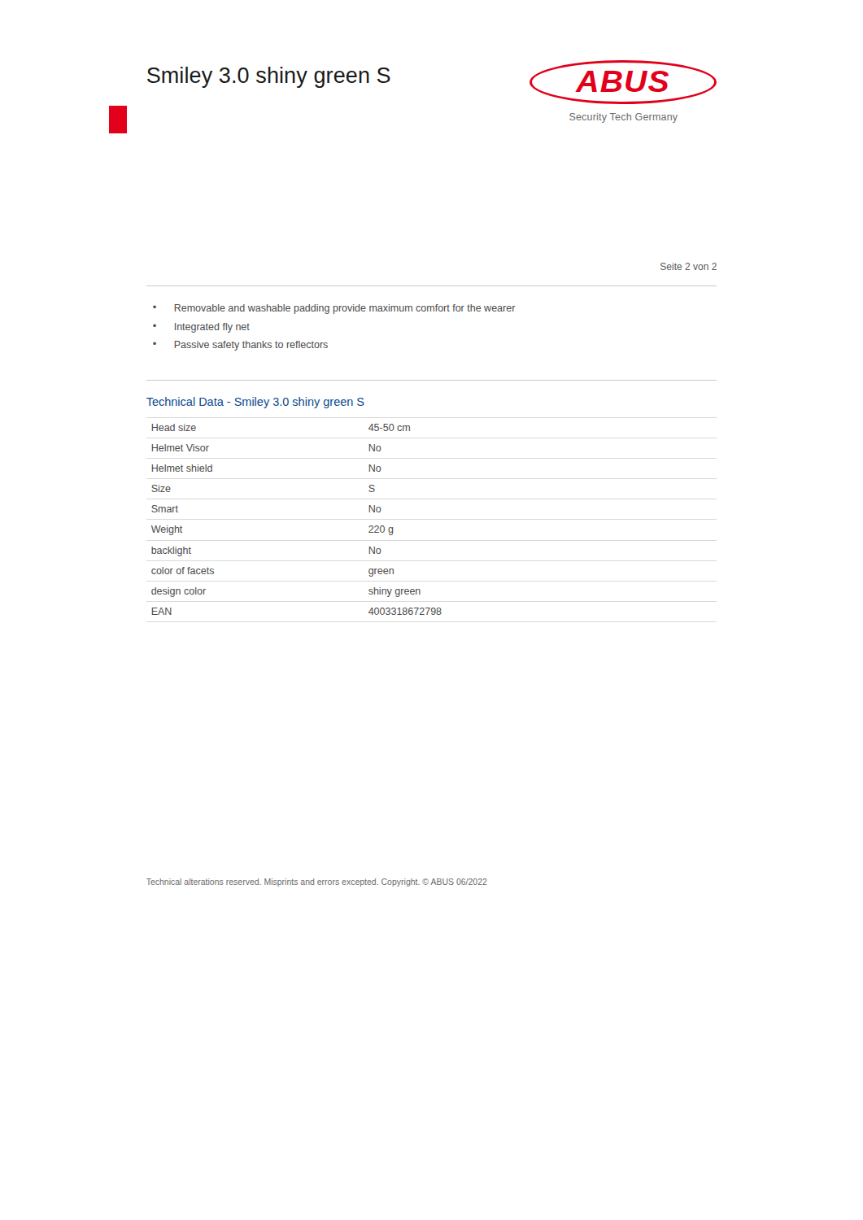Smiley 3.0 shiny green S
ABUS
Security Tech Germany
Seite 2 von 2
Removable and washable padding provide maximum comfort for the wearer
Integrated fly net
Passive safety thanks to reflectors
Technical Data - Smiley 3.0 shiny green S
| Head size | 45-50 cm |
| Helmet Visor | No |
| Helmet shield | No |
| Size | S |
| Smart | No |
| Weight | 220 g |
| backlight | No |
| color of facets | green |
| design color | shiny green |
| EAN | 4003318672798 |
Technical alterations reserved. Misprints and errors excepted. Copyright. © ABUS 06/2022